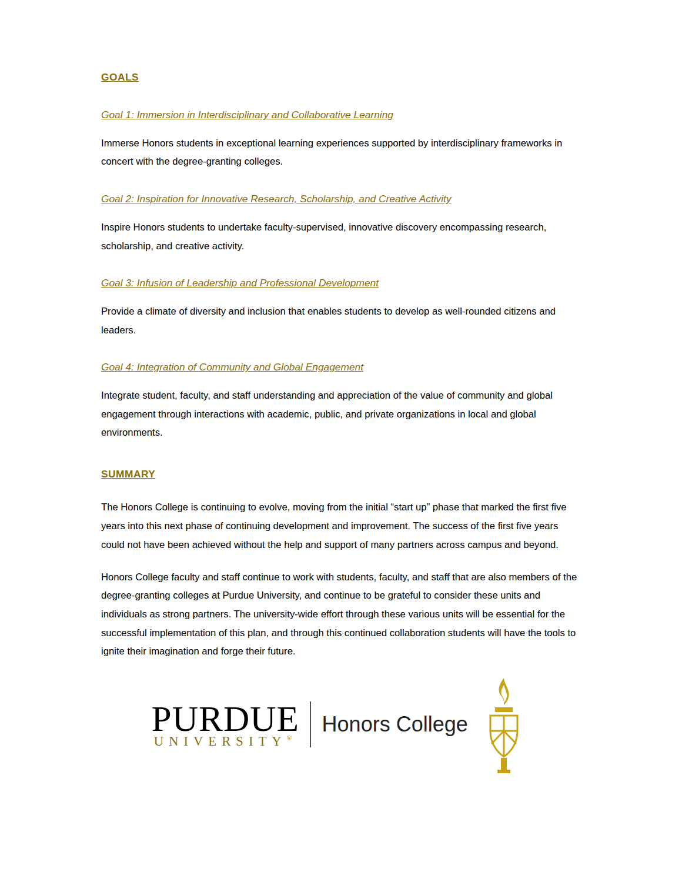GOALS
Goal 1: Immersion in Interdisciplinary and Collaborative Learning
Immerse Honors students in exceptional learning experiences supported by interdisciplinary frameworks in concert with the degree-granting colleges.
Goal 2: Inspiration for Innovative Research, Scholarship, and Creative Activity
Inspire Honors students to undertake faculty-supervised, innovative discovery encompassing research, scholarship, and creative activity.
Goal 3: Infusion of Leadership and Professional Development
Provide a climate of diversity and inclusion that enables students to develop as well-rounded citizens and leaders.
Goal 4: Integration of Community and Global Engagement
Integrate student, faculty, and staff understanding and appreciation of the value of community and global engagement through interactions with academic, public, and private organizations in local and global environments.
SUMMARY
The Honors College is continuing to evolve, moving from the initial “start up” phase that marked the first five years into this next phase of continuing development and improvement. The success of the first five years could not have been achieved without the help and support of many partners across campus and beyond.
Honors College faculty and staff continue to work with students, faculty, and staff that are also members of the degree-granting colleges at Purdue University, and continue to be grateful to consider these units and individuals as strong partners. The university-wide effort through these various units will be essential for the successful implementation of this plan, and through this continued collaboration students will have the tools to ignite their imagination and forge their future.
PURDUE
UNIVERSITY®
Honors College